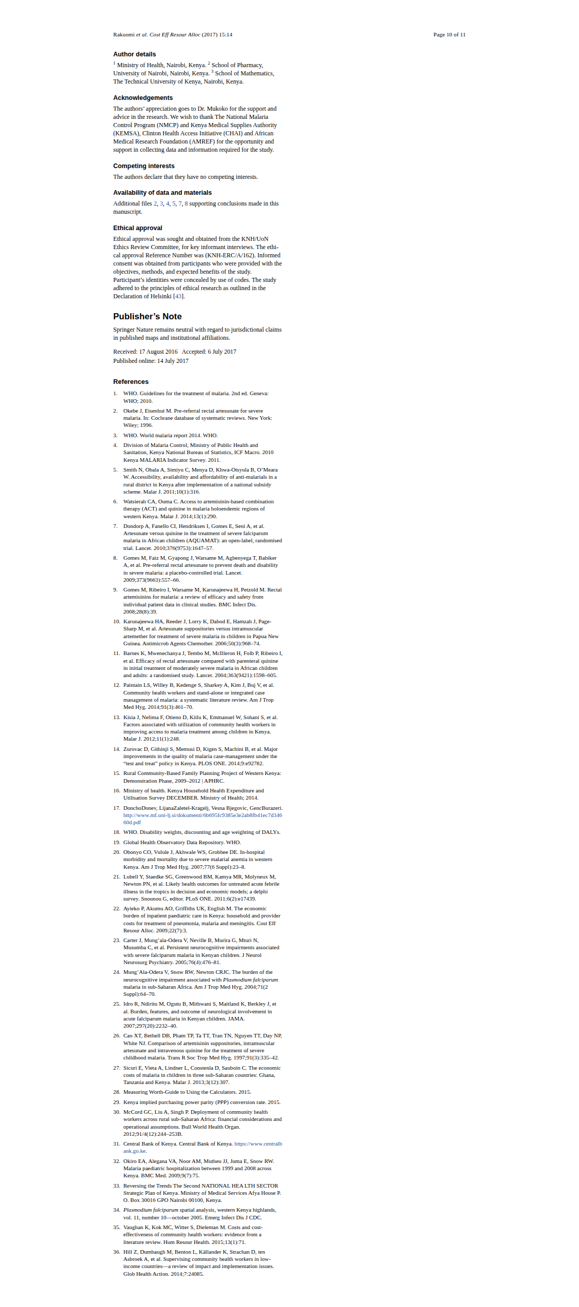Rakuomi et al. Cost Eff Resour Alloc (2017) 15:14
Page 10 of 11
Author details
1 Ministry of Health, Nairobi, Kenya. 2 School of Pharmacy, University of Nairobi, Nairobi, Kenya. 3 School of Mathematics, The Technical University of Kenya, Nairobi, Kenya.
Acknowledgements
The authors’ appreciation goes to Dr. Mukoko for the support and advice in the research. We wish to thank The National Malaria Control Program (NMCP) and Kenya Medical Supplies Authority (KEMSA), Clinton Health Access Initiative (CHAI) and African Medical Research Foundation (AMREF) for the opportunity and support in collecting data and information required for the study.
Competing interests
The authors declare that they have no competing interests.
Availability of data and materials
Additional files 2, 3, 4, 5, 7, 8 supporting conclusions made in this manuscript.
Ethical approval
Ethical approval was sought and obtained from the KNH/UoN Ethics Review Committee, for key informant interviews. The ethical approval Reference Number was (KNH-ERC/A/162). Informed consent was obtained from participants who were provided with the objectives, methods, and expected benefits of the study. Participant’s identities were concealed by use of codes. The study adhered to the principles of ethical research as outlined in the Declaration of Helsinki [43].
Publisher’s Note
Springer Nature remains neutral with regard to jurisdictional claims in published maps and institutional affiliations.
Received: 17 August 2016 Accepted: 6 July 2017
Published online: 14 July 2017
References
WHO. Guidelines for the treatment of malaria. 2nd ed. Geneva: WHO; 2010.
Okebe J, Eisenhut M. Pre-referral rectal artesunate for severe malaria. In: Cochrane database of systematic reviews. New York: Wiley; 1996.
WHO. World malaria report 2014. WHO.
Division of Malaria Control, Ministry of Public Health and Sanitation, Kenya National Bureau of Statistics, ICF Macro. 2010 Kenya MALARIA Indicator Survey. 2011.
Smith N, Obala A, Simiyu C, Menya D, Khwa-Otsyula B, O’Meara W. Accessibility, availability and affordability of anti-malarials in a rural district in Kenya after implementation of a national subsidy scheme. Malar J. 2011;10(1):316.
Watsierah CA, Ouma C. Access to artemisinin-based combination therapy (ACT) and quinine in malaria holoendemic regions of western Kenya. Malar J. 2014;13(1):290.
Dondorp A, Fanello CI, Hendriksen I, Gomes E, Seni A, et al. Artesunate versus quinine in the treatment of severe falciparum malaria in African children (AQUAMAT): an open-label, randomised trial. Lancet. 2010;376(9753):1647–57.
Gomes M, Faiz M, Gyapong J, Warsame M, Agbenyega T, Babiker A, et al. Pre-referral rectal artesunate to prevent death and disability in severe malaria: a placebo-controlled trial. Lancet. 2009;373(9663):557–66.
Gomes M, Ribeiro I, Warsame M, Karunajeewa H, Petzold M. Rectal artemisinins for malaria: a review of efficacy and safety from individual patient data in clinical studies. BMC Infect Dis. 2008;28(8):39.
Karunajeewa HA, Reeder J, Lorry K, Dabod E, Hamzah J, Page-Sharp M, et al. Artesunate suppositories versus intramuscular artemether for treatment of severe malaria in children in Papua New Guinea. Antimicrob Agents Chemother. 2006;50(3):968–74.
Barnes K, Mwenechanya J, Tembo M, McIlleron H, Folb P, Ribeiro I, et al. Efficacy of rectal artesunate compared with parenteral quinine in initial treatment of moderately severe malaria in African children and adults: a randomised study. Lancet. 2004;363(9421):1598–605.
Paintain LS, Willey B, Kedenge S, Sharkey A, Kim J, Buj V, et al. Community health workers and stand-alone or integrated case management of malaria: a systematic literature review. Am J Trop Med Hyg. 2014;91(3):461–70.
Kisia J, Nelima F, Otieno D, Kiilu K, Emmanuel W, Sohani S, et al. Factors associated with utilization of community health workers in improving access to malaria treatment among children in Kenya. Malar J. 2012;11(1):248.
Zurovac D, Githinji S, Memusi D, Kigen S, Machini B, et al. Major improvements in the quality of malaria case-management under the “test and treat” policy in Kenya. PLOS ONE. 2014;9:e92782.
Rural Community-Based Family Planning Project of Western Kenya: Demonstration Phase, 2009–2012 | APHRC.
Ministry of health. Kenya Household Health Expenditure and Utilisation Survey DECEMBER. Ministry of Health; 2014.
DonchoDonev, LijanaZaletel-Kragelj, Vesna Bjegovic, GencBurazeri. http://www.mf.uni-lj.si/dokumenti/6b695fc9385e3e2ab8fb41ec7d34660d.pdf
WHO. Disability weights, discounting and age weighting of DALYs.
Global Health Observatory Data Repository. WHO.
Obonyo CO, Vulule J, Akhwale WS, Grobbee DE. In-hospital morbidity and mortality due to severe malarial anemia in western Kenya. Am J Trop Med Hyg. 2007;77(6 Suppl):23–8.
Lubell Y, Staedke SG, Greenwood BM, Kamya MR, Molyneux M, Newton PN, et al. Likely health outcomes for untreated acute febrile illness in the tropics in decision and economic models; a delphi survey. Snounou G, editor. PLoS ONE. 2011;6(2):e17439.
Ayieko P, Akumu AO, Griffiths UK, English M. The economic burden of inpatient paediatric care in Kenya: household and provider costs for treatment of pneumonia, malaria and meningitis. Cost Eff Resour Alloc. 2009;22(7):3.
Carter J, Mung’ala-Odera V, Neville B, Murira G, Mturi N, Musumba C, et al. Persistent neurocognitive impairments associated with severe falciparum malaria in Kenyan children. J Neurol Neurosurg Psychiatry. 2005;76(4):476–81.
Mung’Ala-Odera V, Snow RW, Newton CRJC. The burden of the neurocognitive impairment associated with Plasmodium falciparum malaria in sub-Saharan Africa. Am J Trop Med Hyg. 2004;71(2 Suppl):64–70.
Idro R, Ndiritu M, Ogutu B, Mithwani S, Maitland K, Berkley J, et al. Burden, features, and outcome of neurological involvement in acute falciparum malaria in Kenyan children. JAMA. 2007;297(20):2232–40.
Cao XT, Bethell DB, Pham TP, Ta TT, Tran TN, Nguyen TT, Day NP, White NJ. Comparison of artemisinin suppositories, intramuscular artesunate and intravenous quinine for the treatment of severe childhood malaria. Trans R Soc Trop Med Hyg. 1997;91(3):335–42.
Sicuri E, Vieta A, Lindner L, Constenla D, Sauboin C. The economic costs of malaria in children in three sub-Saharan countries: Ghana, Tanzania and Kenya. Malar J. 2013;3(12):307.
Measuring Worth-Guide to Using the Calculators. 2015.
Kenya implied purchasing power parity (PPP) conversion rate. 2015.
McCord GC, Liu A, Singh P. Deployment of community health workers across rural sub-Saharan Africa: financial considerations and operational assumptions. Bull World Health Organ. 2012;91/4(12):244–253B.
Central Bank of Kenya. Central Bank of Kenya. https://www.centralbank.go.ke.
Okiro EA, Alegana VA, Noor AM, Mutheu JJ, Juma E, Snow RW. Malaria paediatric hospitalization between 1999 and 2008 across Kenya. BMC Med. 2009;9(7):75.
Reversing the Trends The Second NATIONAL HEA LTH SECTOR Strategic Plan of Kenya. Ministry of Medical Services Afya House P. O. Box 30016 GPO Nairobi 00100, Kenya.
Plasmodium falciparum spatial analysis, western Kenya highlands, vol. 11, number 10—october 2005. Emerg Infect Dis J CDC.
Vaughan K, Kok MC, Witter S, Dieleman M. Costs and cost-effectiveness of community health workers: evidence from a literature review. Hum Resour Health. 2015;13(1):71.
Hill Z, Dumbaugh M, Benton L, Källander K, Strachan D, ten Asbroek A, et al. Supervising community health workers in low-income countries—a review of impact and implementation issues. Glob Health Action. 2014;7:24085.